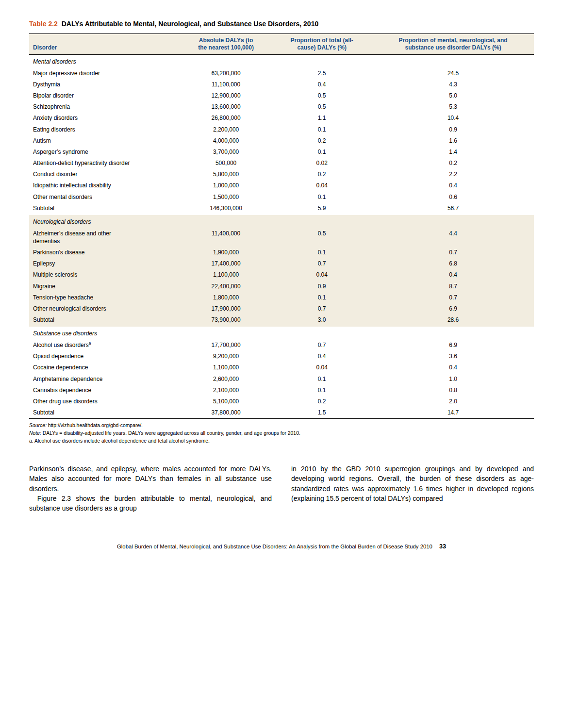Table 2.2 DALYs Attributable to Mental, Neurological, and Substance Use Disorders, 2010
| Disorder | Absolute DALYs (to the nearest 100,000) | Proportion of total (all- cause) DALYs (%) | Proportion of mental, neurological, and substance use disorder DALYs (%) |
| --- | --- | --- | --- |
| Mental disorders |
| Major depressive disorder | 63,200,000 | 2.5 | 24.5 |
| Dysthymia | 11,100,000 | 0.4 | 4.3 |
| Bipolar disorder | 12,900,000 | 0.5 | 5.0 |
| Schizophrenia | 13,600,000 | 0.5 | 5.3 |
| Anxiety disorders | 26,800,000 | 1.1 | 10.4 |
| Eating disorders | 2,200,000 | 0.1 | 0.9 |
| Autism | 4,000,000 | 0.2 | 1.6 |
| Asperger’s syndrome | 3,700,000 | 0.1 | 1.4 |
| Attention-deficit hyperactivity disorder | 500,000 | 0.02 | 0.2 |
| Conduct disorder | 5,800,000 | 0.2 | 2.2 |
| Idiopathic intellectual disability | 1,000,000 | 0.04 | 0.4 |
| Other mental disorders | 1,500,000 | 0.1 | 0.6 |
| Subtotal | 146,300,000 | 5.9 | 56.7 |
| Neurological disorders |
| Alzheimer’s disease and other dementias | 11,400,000 | 0.5 | 4.4 |
| Parkinson’s disease | 1,900,000 | 0.1 | 0.7 |
| Epilepsy | 17,400,000 | 0.7 | 6.8 |
| Multiple sclerosis | 1,100,000 | 0.04 | 0.4 |
| Migraine | 22,400,000 | 0.9 | 8.7 |
| Tension-type headache | 1,800,000 | 0.1 | 0.7 |
| Other neurological disorders | 17,900,000 | 0.7 | 6.9 |
| Subtotal | 73,900,000 | 3.0 | 28.6 |
| Substance use disorders |
| Alcohol use disorders a | 17,700,000 | 0.7 | 6.9 |
| Opioid dependence | 9,200,000 | 0.4 | 3.6 |
| Cocaine dependence | 1,100,000 | 0.04 | 0.4 |
| Amphetamine dependence | 2,600,000 | 0.1 | 1.0 |
| Cannabis dependence | 2,100,000 | 0.1 | 0.8 |
| Other drug use disorders | 5,100,000 | 0.2 | 2.0 |
| Subtotal | 37,800,000 | 1.5 | 14.7 |
Source: http://vizhub.healthdata.org/gbd-compare/.
Note: DALYs = disability-adjusted life years. DALYs were aggregated across all country, gender, and age groups for 2010.
a. Alcohol use disorders include alcohol dependence and fetal alcohol syndrome.
Parkinson’s disease, and epilepsy, where males accounted for more DALYs. Males also accounted for more DALYs than females in all substance use disorders.
Figure 2.3 shows the burden attributable to mental, neurological, and substance use disorders as a group
in 2010 by the GBD 2010 superregion groupings and by developed and developing world regions. Overall, the burden of these disorders as age-standardized rates was approximately 1.6 times higher in developed regions (explaining 15.5 percent of total DALYs) compared
Global Burden of Mental, Neurological, and Substance Use Disorders: An Analysis from the Global Burden of Disease Study 2010 33